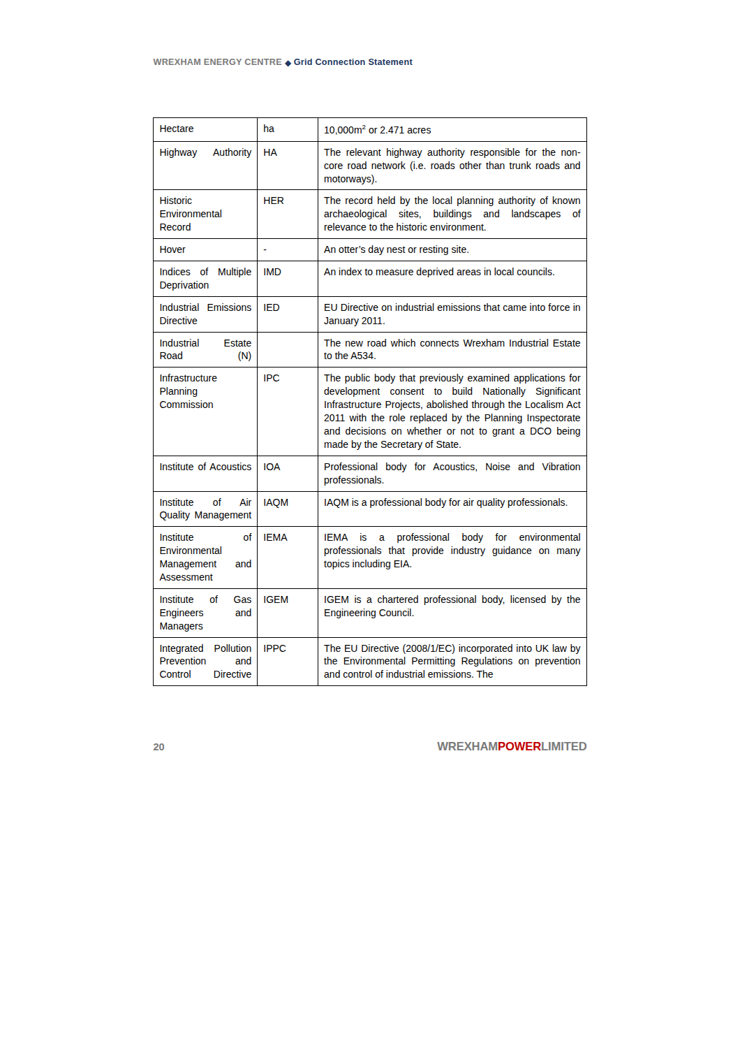WREXHAM ENERGY CENTRE ◆ Grid Connection Statement
| Hectare | ha | 10,000m 2 or 2.471 acres |
| Highway Authority | HA | The relevant highway authority responsible for the non-core road network (i.e. roads other than trunk roads and motorways). |
| Historic Environmental Record | HER | The record held by the local planning authority of known archaeological sites, buildings and landscapes of relevance to the historic environment. |
| Hover | - | An otter’s day nest or resting site. |
| Indices of Multiple Deprivation | IMD | An index to measure deprived areas in local councils. |
| Industrial Emissions Directive | IED | EU Directive on industrial emissions that came into force in January 2011. |
| Industrial Estate Road (N) | | The new road which connects Wrexham Industrial Estate to the A534. |
| Infrastructure Planning Commission | IPC | The public body that previously examined applications for development consent to build Nationally Significant Infrastructure Projects, abolished through the Localism Act 2011 with the role replaced by the Planning Inspectorate and decisions on whether or not to grant a DCO being made by the Secretary of State. |
| Institute of Acoustics | IOA | Professional body for Acoustics, Noise and Vibration professionals. |
| Institute of Air Quality Management | IAQM | IAQM is a professional body for air quality professionals. |
| Institute of Environmental Management and Assessment | IEMA | IEMA is a professional body for environmental professionals that provide industry guidance on many topics including EIA. |
| Institute of Gas Engineers and Managers | IGEM | IGEM is a chartered professional body, licensed by the Engineering Council. |
| Integrated Pollution Prevention and Control Directive | IPPC | The EU Directive (2008/1/EC) incorporated into UK law by the Environmental Permitting Regulations on prevention and control of industrial emissions. The |
20 WREXHAM POWER LIMITED